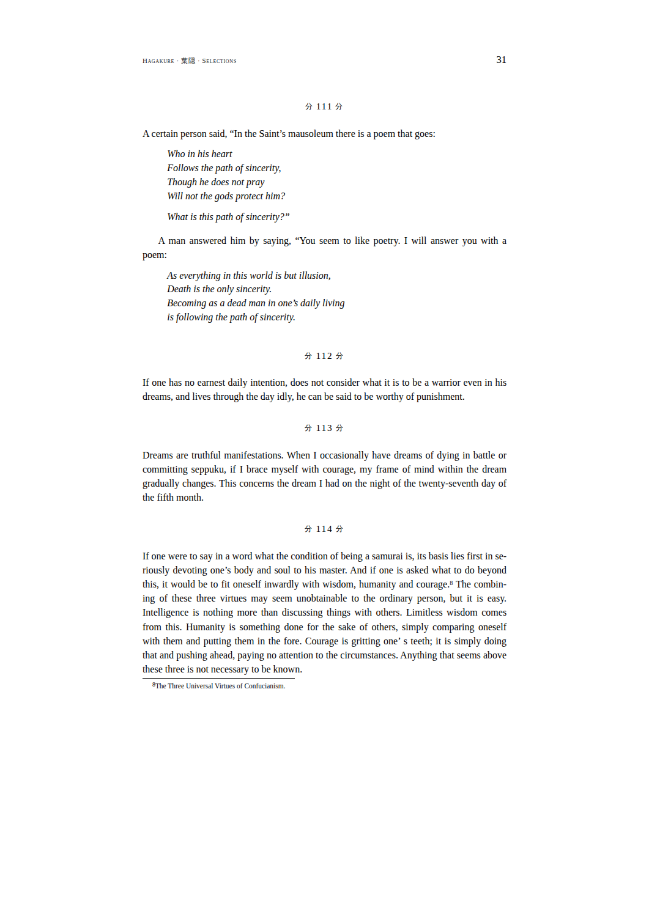Hagakure · 葉隠 · Selections
31
分111分
A certain person said, “In the Saint’s mausoleum there is a poem that goes:
Who in his heart
Follows the path of sincerity,
Though he does not pray
Will not the gods protect him?
What is this path of sincerity?”
A man answered him by saying, “You seem to like poetry. I will answer you with a poem:
As everything in this world is but illusion,
Death is the only sincerity.
Becoming as a dead man in one’s daily living
is following the path of sincerity.
分112分
If one has no earnest daily intention, does not consider what it is to be a warrior even in his dreams, and lives through the day idly, he can be said to be worthy of punishment.
分113分
Dreams are truthful manifestations. When I occasionally have dreams of dying in battle or committing seppuku, if I brace myself with courage, my frame of mind within the dream gradually changes. This concerns the dream I had on the night of the twenty-seventh day of the fifth month.
分114分
If one were to say in a word what the condition of being a samurai is, its basis lies first in seriously devoting one’s body and soul to his master. And if one is asked what to do beyond this, it would be to fit oneself inwardly with wisdom, humanity and courage.8 The combining of these three virtues may seem unobtainable to the ordinary person, but it is easy. Intelligence is nothing more than discussing things with others. Limitless wisdom comes from this. Humanity is something done for the sake of others, simply comparing oneself with them and putting them in the fore. Courage is gritting one’ s teeth; it is simply doing that and pushing ahead, paying no attention to the circumstances. Anything that seems above these three is not necessary to be known.
8The Three Universal Virtues of Confucianism.